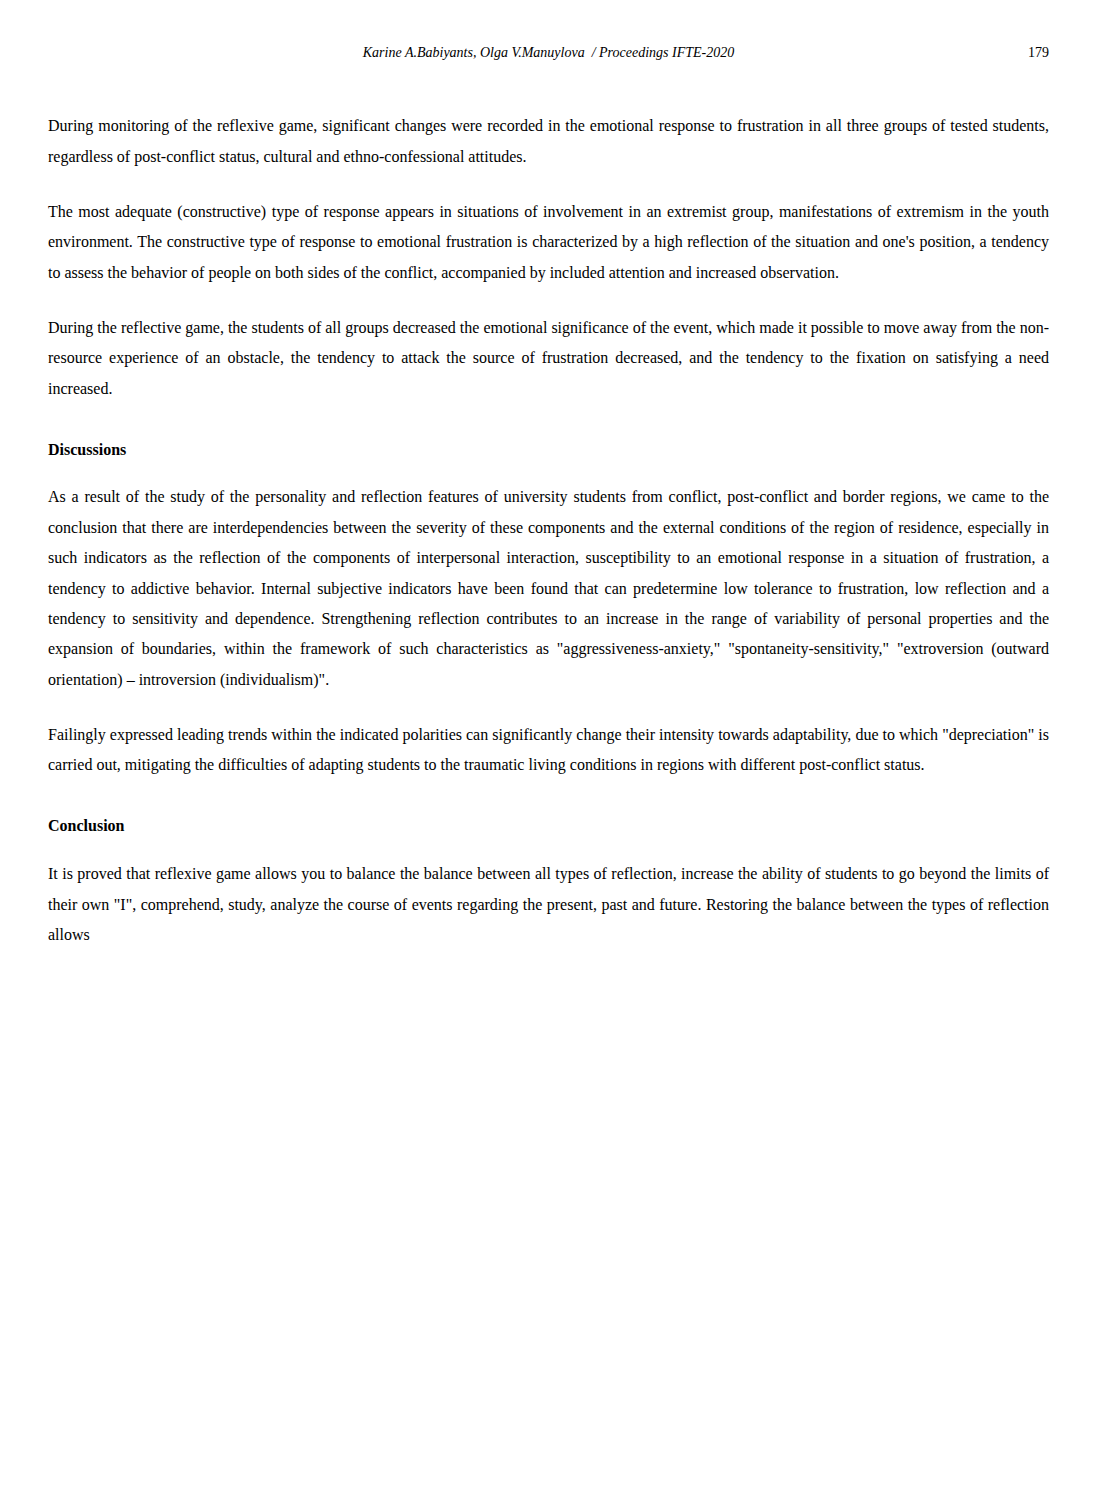Karine A.Babiyants, Olga V.Manuylova / Proceedings IFTE-2020 179
During monitoring of the reflexive game, significant changes were recorded in the emotional response to frustration in all three groups of tested students, regardless of post-conflict status, cultural and ethno-confessional attitudes.
The most adequate (constructive) type of response appears in situations of involvement in an extremist group, manifestations of extremism in the youth environment. The constructive type of response to emotional frustration is characterized by a high reflection of the situation and one's position, a tendency to assess the behavior of people on both sides of the conflict, accompanied by included attention and increased observation.
During the reflective game, the students of all groups decreased the emotional significance of the event, which made it possible to move away from the non-resource experience of an obstacle, the tendency to attack the source of frustration decreased, and the tendency to the fixation on satisfying a need increased.
Discussions
As a result of the study of the personality and reflection features of university students from conflict, post-conflict and border regions, we came to the conclusion that there are interdependencies between the severity of these components and the external conditions of the region of residence, especially in such indicators as the reflection of the components of interpersonal interaction, susceptibility to an emotional response in a situation of frustration, a tendency to addictive behavior. Internal subjective indicators have been found that can predetermine low tolerance to frustration, low reflection and a tendency to sensitivity and dependence. Strengthening reflection contributes to an increase in the range of variability of personal properties and the expansion of boundaries, within the framework of such characteristics as "aggressiveness-anxiety," "spontaneity-sensitivity," "extroversion (outward orientation) – introversion (individualism)".
Failingly expressed leading trends within the indicated polarities can significantly change their intensity towards adaptability, due to which "depreciation" is carried out, mitigating the difficulties of adapting students to the traumatic living conditions in regions with different post-conflict status.
Conclusion
It is proved that reflexive game allows you to balance the balance between all types of reflection, increase the ability of students to go beyond the limits of their own "I", comprehend, study, analyze the course of events regarding the present, past and future. Restoring the balance between the types of reflection allows